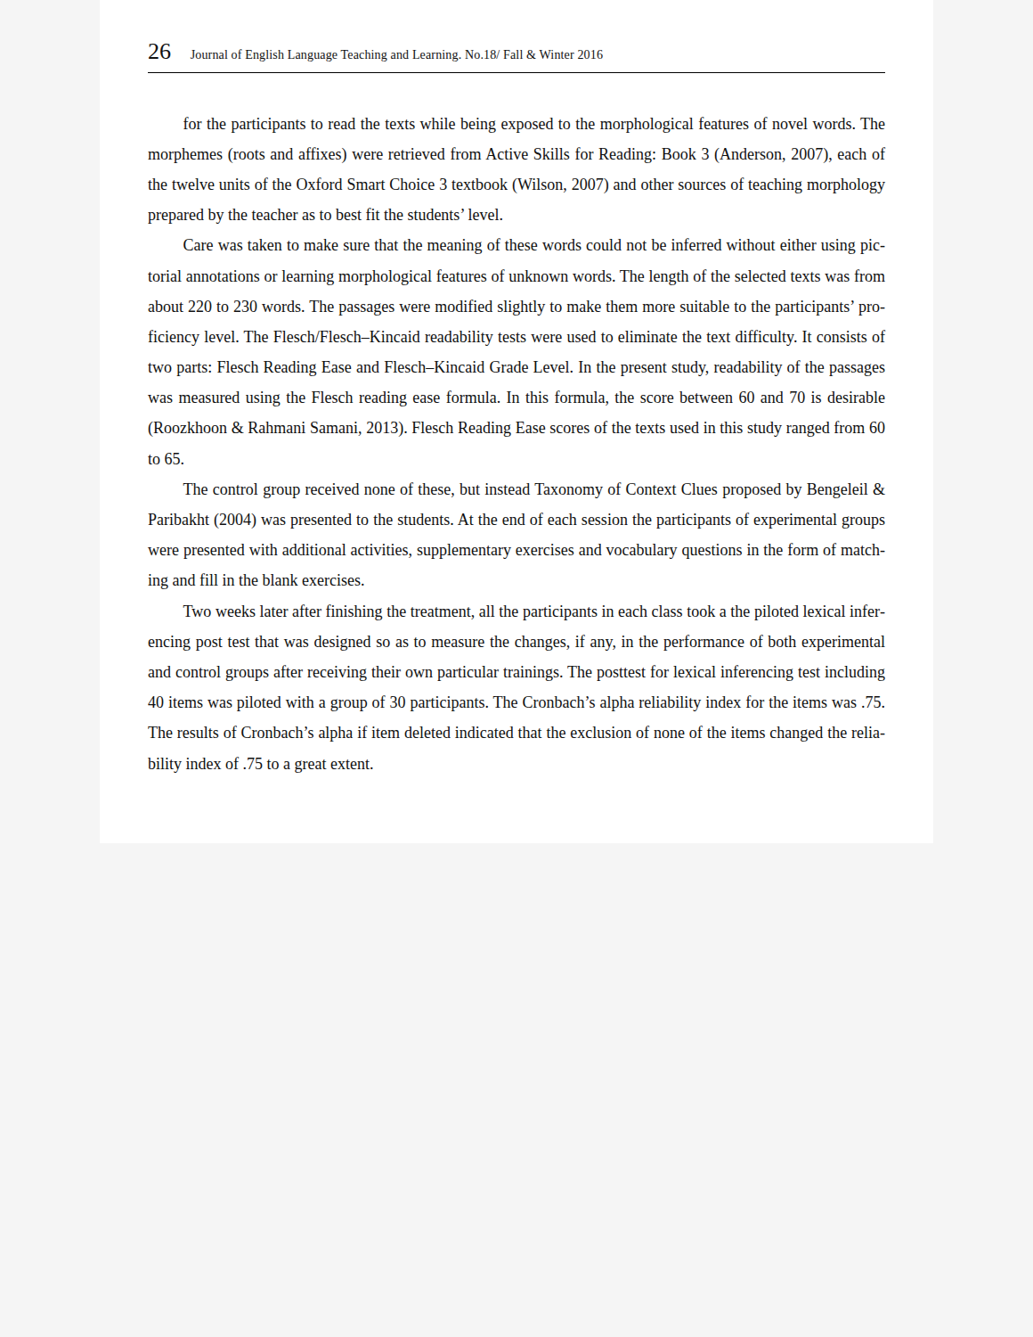26 Journal of English Language Teaching and Learning. No.18/ Fall & Winter 2016
for the participants to read the texts while being exposed to the morphological features of novel words. The morphemes (roots and affixes) were retrieved from Active Skills for Reading: Book 3 (Anderson, 2007), each of the twelve units of the Oxford Smart Choice 3 textbook (Wilson, 2007) and other sources of teaching morphology prepared by the teacher as to best fit the students’ level.
Care was taken to make sure that the meaning of these words could not be inferred without either using pictorial annotations or learning morphological features of unknown words. The length of the selected texts was from about 220 to 230 words. The passages were modified slightly to make them more suitable to the participants’ proficiency level. The Flesch/Flesch–Kincaid readability tests were used to eliminate the text difficulty. It consists of two parts: Flesch Reading Ease and Flesch–Kincaid Grade Level. In the present study, readability of the passages was measured using the Flesch reading ease formula. In this formula, the score between 60 and 70 is desirable (Roozkhoon & Rahmani Samani, 2013). Flesch Reading Ease scores of the texts used in this study ranged from 60 to 65.
The control group received none of these, but instead Taxonomy of Context Clues proposed by Bengeleil & Paribakht (2004) was presented to the students. At the end of each session the participants of experimental groups were presented with additional activities, supplementary exercises and vocabulary questions in the form of matching and fill in the blank exercises.
Two weeks later after finishing the treatment, all the participants in each class took a the piloted lexical inferencing post test that was designed so as to measure the changes, if any, in the performance of both experimental and control groups after receiving their own particular trainings. The posttest for lexical inferencing test including 40 items was piloted with a group of 30 participants. The Cronbach’s alpha reliability index for the items was .75. The results of Cronbach’s alpha if item deleted indicated that the exclusion of none of the items changed the reliability index of .75 to a great extent.